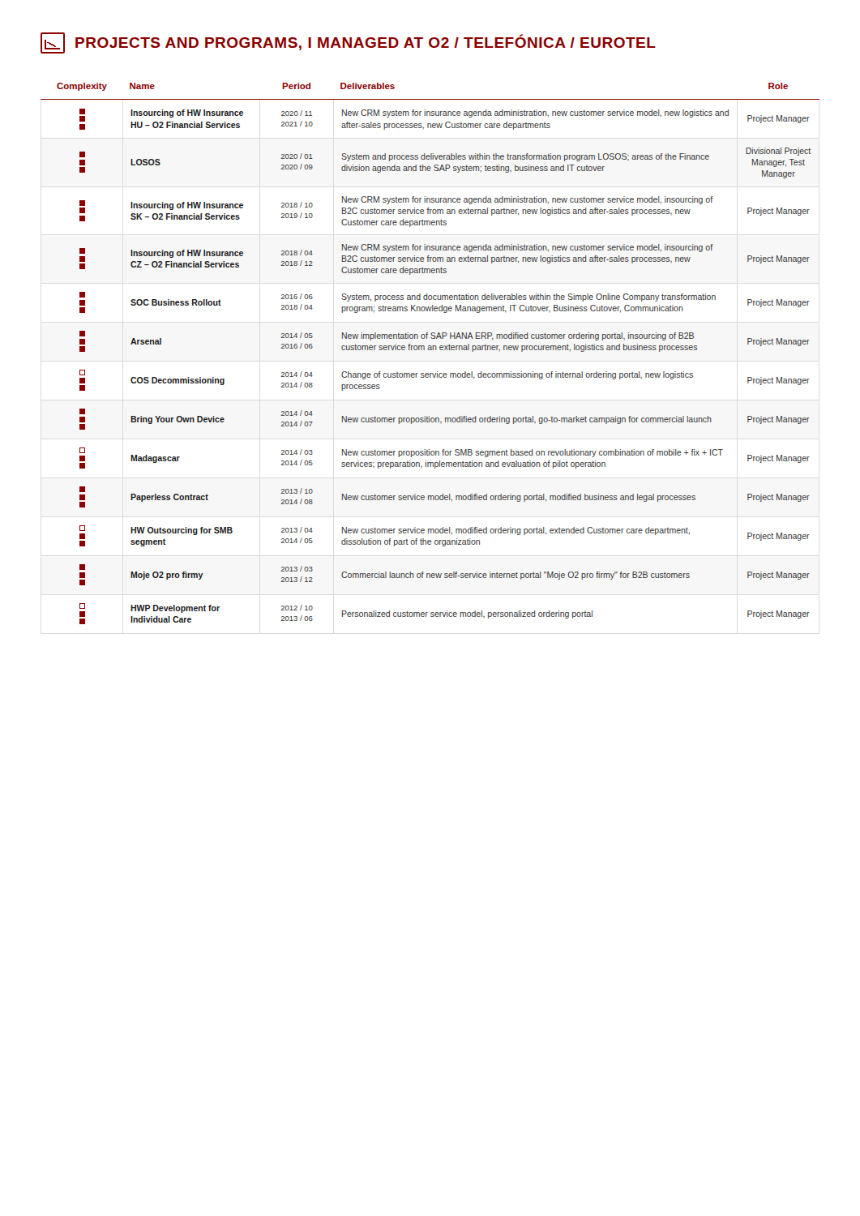PROJECTS AND PROGRAMS, I MANAGED AT O2 / TELEFÓNICA / EUROTEL
| Complexity | Name | Period | Deliverables | Role |
| --- | --- | --- | --- | --- |
| | Insourcing of HW Insurance HU – O2 Financial Services | 2020 / 11 2021 / 10 | New CRM system for insurance agenda administration, new customer service model, new logistics and after-sales processes, new Customer care departments | Project Manager |
| | LOSOS | 2020 / 01 2020 / 09 | System and process deliverables within the transformation program LOSOS; areas of the Finance division agenda and the SAP system; testing, business and IT cutover | Divisional Project Manager, Test Manager |
| | Insourcing of HW Insurance SK – O2 Financial Services | 2018 / 10 2019 / 10 | New CRM system for insurance agenda administration, new customer service model, insourcing of B2C customer service from an external partner, new logistics and after-sales processes, new Customer care departments | Project Manager |
| | Insourcing of HW Insurance CZ – O2 Financial Services | 2018 / 04 2018 / 12 | New CRM system for insurance agenda administration, new customer service model, insourcing of B2C customer service from an external partner, new logistics and after-sales processes, new Customer care departments | Project Manager |
| | SOC Business Rollout | 2016 / 06 2018 / 04 | System, process and documentation deliverables within the Simple Online Company transformation program; streams Knowledge Management, IT Cutover, Business Cutover, Communication | Project Manager |
| | Arsenal | 2014 / 05 2016 / 06 | New implementation of SAP HANA ERP, modified customer ordering portal, insourcing of B2B customer service from an external partner, new procurement, logistics and business processes | Project Manager |
| | COS Decommissioning | 2014 / 04 2014 / 08 | Change of customer service model, decommissioning of internal ordering portal, new logistics processes | Project Manager |
| | Bring Your Own Device | 2014 / 04 2014 / 07 | New customer proposition, modified ordering portal, go-to-market campaign for commercial launch | Project Manager |
| | Madagascar | 2014 / 03 2014 / 05 | New customer proposition for SMB segment based on revolutionary combination of mobile + fix + ICT services; preparation, implementation and evaluation of pilot operation | Project Manager |
| | Paperless Contract | 2013 / 10 2014 / 08 | New customer service model, modified ordering portal, modified business and legal processes | Project Manager |
| | HW Outsourcing for SMB segment | 2013 / 04 2014 / 05 | New customer service model, modified ordering portal, extended Customer care department, dissolution of part of the organization | Project Manager |
| | Moje O2 pro firmy | 2013 / 03 2013 / 12 | Commercial launch of new self-service internet portal "Moje O2 pro firmy" for B2B customers | Project Manager |
| | HWP Development for Individual Care | 2012 / 10 2013 / 06 | Personalized customer service model, personalized ordering portal | Project Manager |